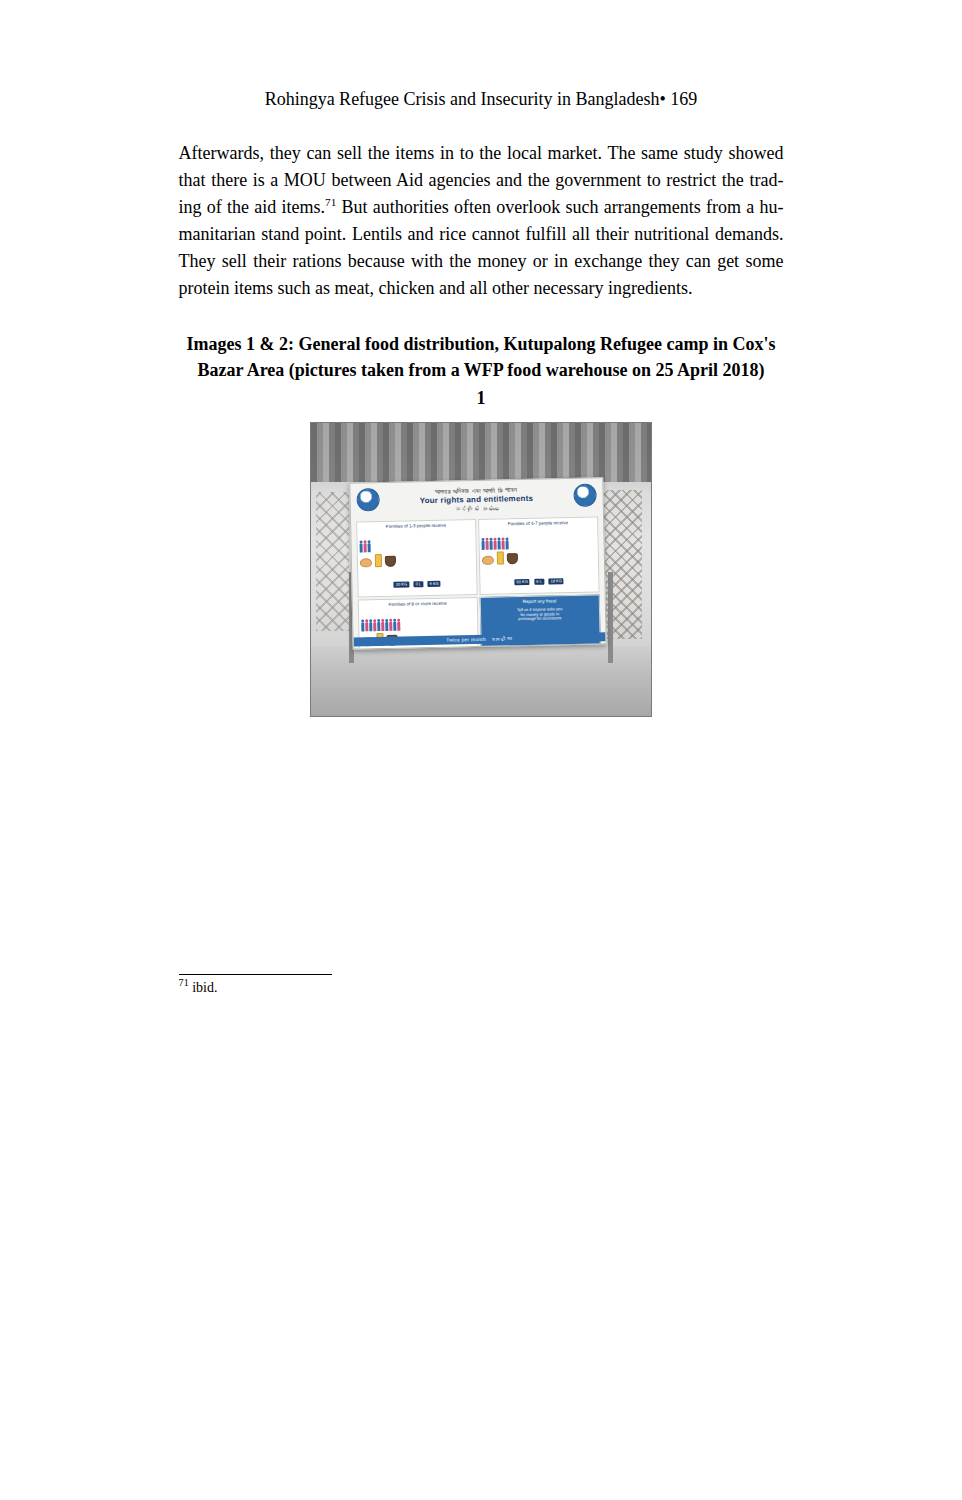Rohingya Refugee Crisis and Insecurity in Bangladesh• 169
Afterwards, they can sell the items in to the local market. The same study showed that there is a MOU between Aid agencies and the government to restrict the trading of the aid items.71 But authorities often overlook such arrangements from a humanitarian stand point. Lentils and rice cannot fulfill all their nutritional demands. They sell their rations because with the money or in exchange they can get some protein items such as meat, chicken and all other necessary ingredients.
Images 1 & 2: General food distribution, Kutupalong Refugee camp in Cox's Bazar Area (pictures taken from a WFP food warehouse on 25 April 2018)
1
আপনার অদিকার এবং আপনি কি পাবেন Your rights and entitlements သင်တိုမ်း အမ်းမေး
Families of 1-3 people receive
30 KG 3 L 9 KG
Families of 4-7 people receive
60 KG 6 L 18 KG
Families of 8 or more receive
114.50 KG 9 L 27 KG
Report any fraud
Tell us if anyone asks you
for money or goods in
exchange for assistance
Twice per month মাসে দুই বার
71 ibid.